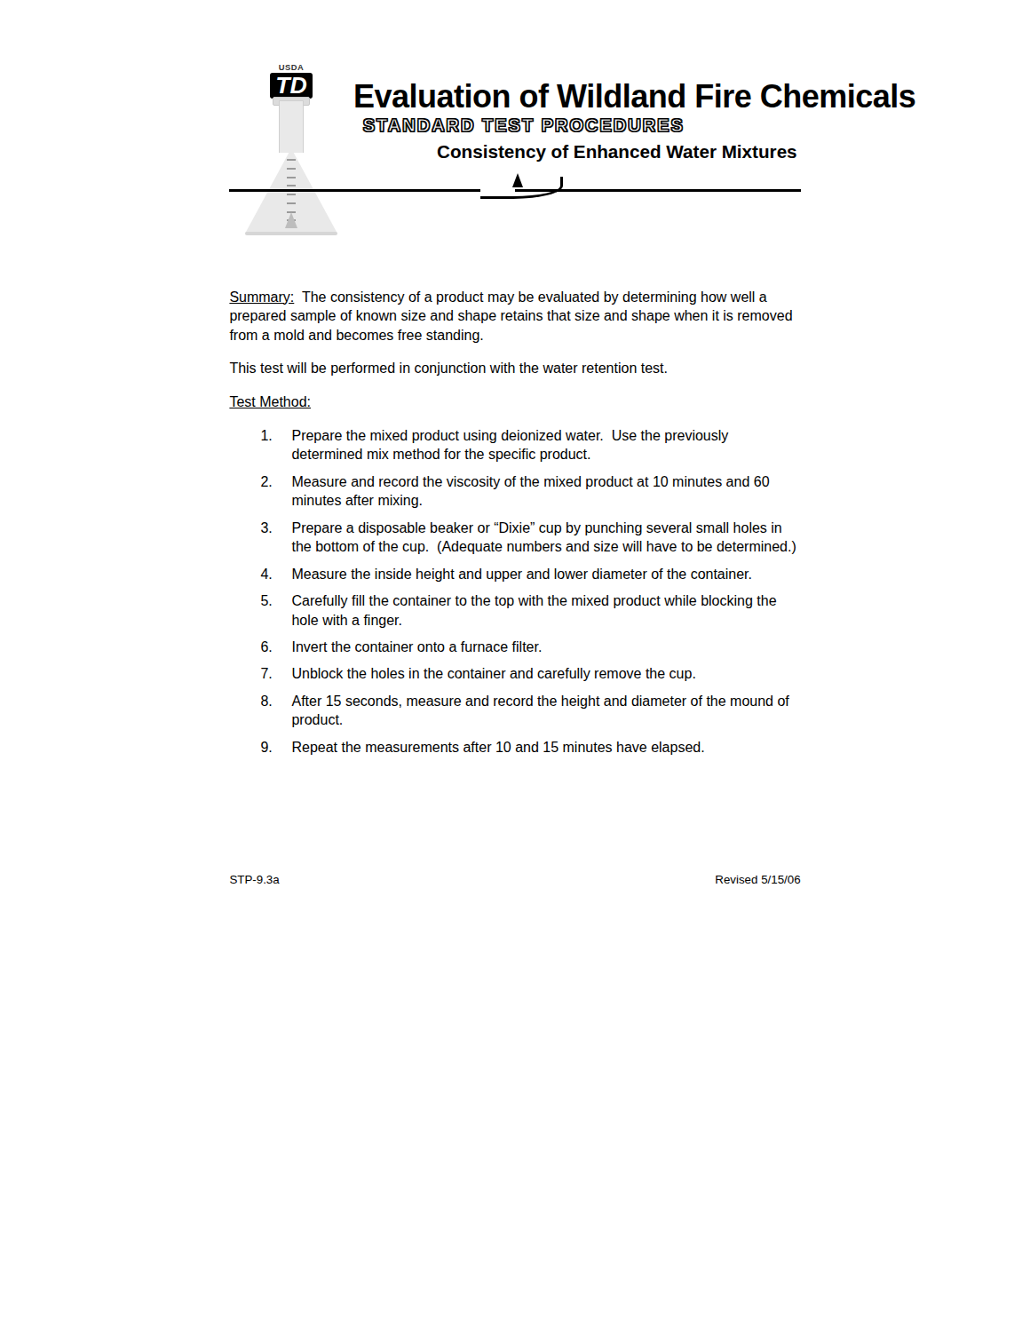USDA
TD
Evaluation of Wildland Fire Chemicals
STANDARD TEST PROCEDURES
Consistency of Enhanced Water Mixtures
Summary: The consistency of a product may be evaluated by determining how well a prepared sample of known size and shape retains that size and shape when it is removed from a mold and becomes free standing.
This test will be performed in conjunction with the water retention test.
Test Method:
Prepare the mixed product using deionized water. Use the previously determined mix method for the specific product.
Measure and record the viscosity of the mixed product at 10 minutes and 60 minutes after mixing.
Prepare a disposable beaker or “Dixie” cup by punching several small holes in the bottom of the cup. (Adequate numbers and size will have to be determined.)
Measure the inside height and upper and lower diameter of the container.
Carefully fill the container to the top with the mixed product while blocking the hole with a finger.
Invert the container onto a furnace filter.
Unblock the holes in the container and carefully remove the cup.
After 15 seconds, measure and record the height and diameter of the mound of product.
Repeat the measurements after 10 and 15 minutes have elapsed.
STP-9.3a Revised 5/15/06